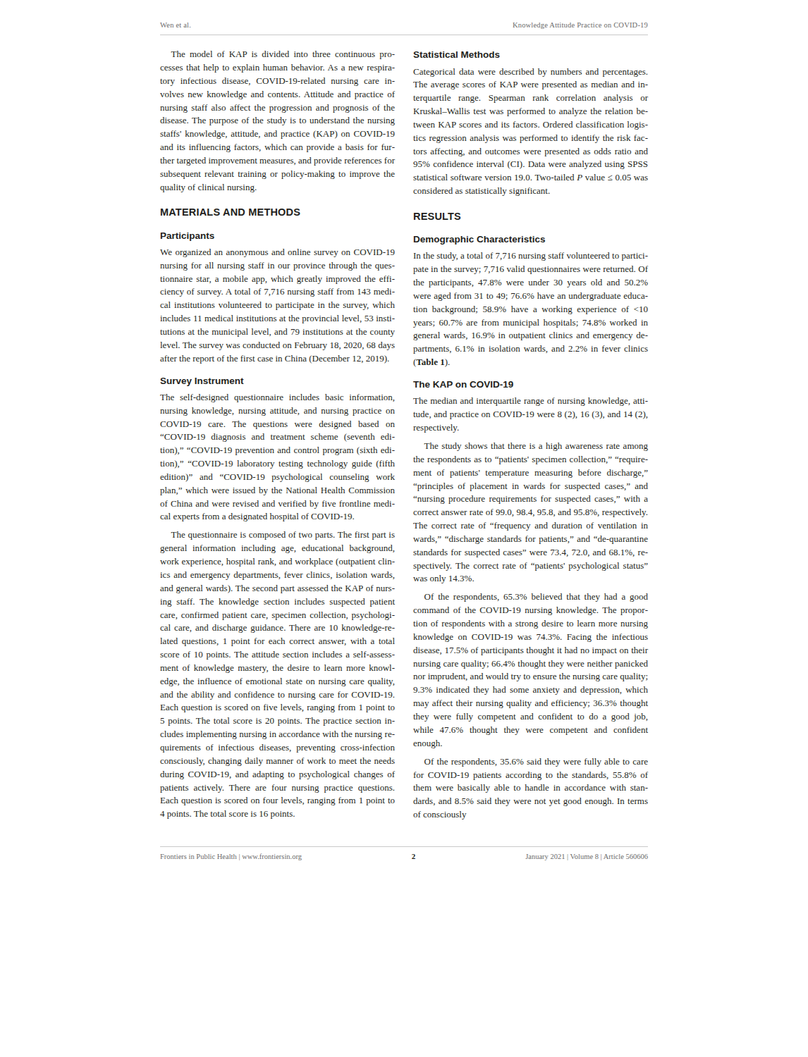Wen et al.
Knowledge Attitude Practice on COVID-19
The model of KAP is divided into three continuous processes that help to explain human behavior. As a new respiratory infectious disease, COVID-19-related nursing care involves new knowledge and contents. Attitude and practice of nursing staff also affect the progression and prognosis of the disease. The purpose of the study is to understand the nursing staffs' knowledge, attitude, and practice (KAP) on COVID-19 and its influencing factors, which can provide a basis for further targeted improvement measures, and provide references for subsequent relevant training or policy-making to improve the quality of clinical nursing.
Materials and Methods
Participants
We organized an anonymous and online survey on COVID-19 nursing for all nursing staff in our province through the questionnaire star, a mobile app, which greatly improved the efficiency of survey. A total of 7,716 nursing staff from 143 medical institutions volunteered to participate in the survey, which includes 11 medical institutions at the provincial level, 53 institutions at the municipal level, and 79 institutions at the county level. The survey was conducted on February 18, 2020, 68 days after the report of the first case in China (December 12, 2019).
Survey Instrument
The self-designed questionnaire includes basic information, nursing knowledge, nursing attitude, and nursing practice on COVID-19 care. The questions were designed based on “COVID-19 diagnosis and treatment scheme (seventh edition),” “COVID-19 prevention and control program (sixth edition),” “COVID-19 laboratory testing technology guide (fifth edition)” and “COVID-19 psychological counseling work plan,” which were issued by the National Health Commission of China and were revised and verified by five frontline medical experts from a designated hospital of COVID-19.
The questionnaire is composed of two parts. The first part is general information including age, educational background, work experience, hospital rank, and workplace (outpatient clinics and emergency departments, fever clinics, isolation wards, and general wards). The second part assessed the KAP of nursing staff. The knowledge section includes suspected patient care, confirmed patient care, specimen collection, psychological care, and discharge guidance. There are 10 knowledge-related questions, 1 point for each correct answer, with a total score of 10 points. The attitude section includes a self-assessment of knowledge mastery, the desire to learn more knowledge, the influence of emotional state on nursing care quality, and the ability and confidence to nursing care for COVID-19. Each question is scored on five levels, ranging from 1 point to 5 points. The total score is 20 points. The practice section includes implementing nursing in accordance with the nursing requirements of infectious diseases, preventing cross-infection consciously, changing daily manner of work to meet the needs during COVID-19, and adapting to psychological changes of patients actively. There are four nursing practice questions. Each question is scored on four levels, ranging from 1 point to 4 points. The total score is 16 points.
Statistical Methods
Categorical data were described by numbers and percentages. The average scores of KAP were presented as median and interquartile range. Spearman rank correlation analysis or Kruskal–Wallis test was performed to analyze the relation between KAP scores and its factors. Ordered classification logistics regression analysis was performed to identify the risk factors affecting, and outcomes were presented as odds ratio and 95% confidence interval (CI). Data were analyzed using SPSS statistical software version 19.0. Two-tailed P value ≤ 0.05 was considered as statistically significant.
Results
Demographic Characteristics
In the study, a total of 7,716 nursing staff volunteered to participate in the survey; 7,716 valid questionnaires were returned. Of the participants, 47.8% were under 30 years old and 50.2% were aged from 31 to 49; 76.6% have an undergraduate education background; 58.9% have a working experience of <10 years; 60.7% are from municipal hospitals; 74.8% worked in general wards, 16.9% in outpatient clinics and emergency departments, 6.1% in isolation wards, and 2.2% in fever clinics (Table 1).
The KAP on COVID-19
The median and interquartile range of nursing knowledge, attitude, and practice on COVID-19 were 8 (2), 16 (3), and 14 (2), respectively.
The study shows that there is a high awareness rate among the respondents as to “patients' specimen collection,” “requirement of patients' temperature measuring before discharge,” “principles of placement in wards for suspected cases,” and “nursing procedure requirements for suspected cases,” with a correct answer rate of 99.0, 98.4, 95.8, and 95.8%, respectively. The correct rate of “frequency and duration of ventilation in wards,” “discharge standards for patients,” and “de-quarantine standards for suspected cases” were 73.4, 72.0, and 68.1%, respectively. The correct rate of “patients' psychological status” was only 14.3%.
Of the respondents, 65.3% believed that they had a good command of the COVID-19 nursing knowledge. The proportion of respondents with a strong desire to learn more nursing knowledge on COVID-19 was 74.3%. Facing the infectious disease, 17.5% of participants thought it had no impact on their nursing care quality; 66.4% thought they were neither panicked nor imprudent, and would try to ensure the nursing care quality; 9.3% indicated they had some anxiety and depression, which may affect their nursing quality and efficiency; 36.3% thought they were fully competent and confident to do a good job, while 47.6% thought they were competent and confident enough.
Of the respondents, 35.6% said they were fully able to care for COVID-19 patients according to the standards, 55.8% of them were basically able to handle in accordance with standards, and 8.5% said they were not yet good enough. In terms of consciously
Frontiers in Public Health | www.frontiersin.org
2
January 2021 | Volume 8 | Article 560606